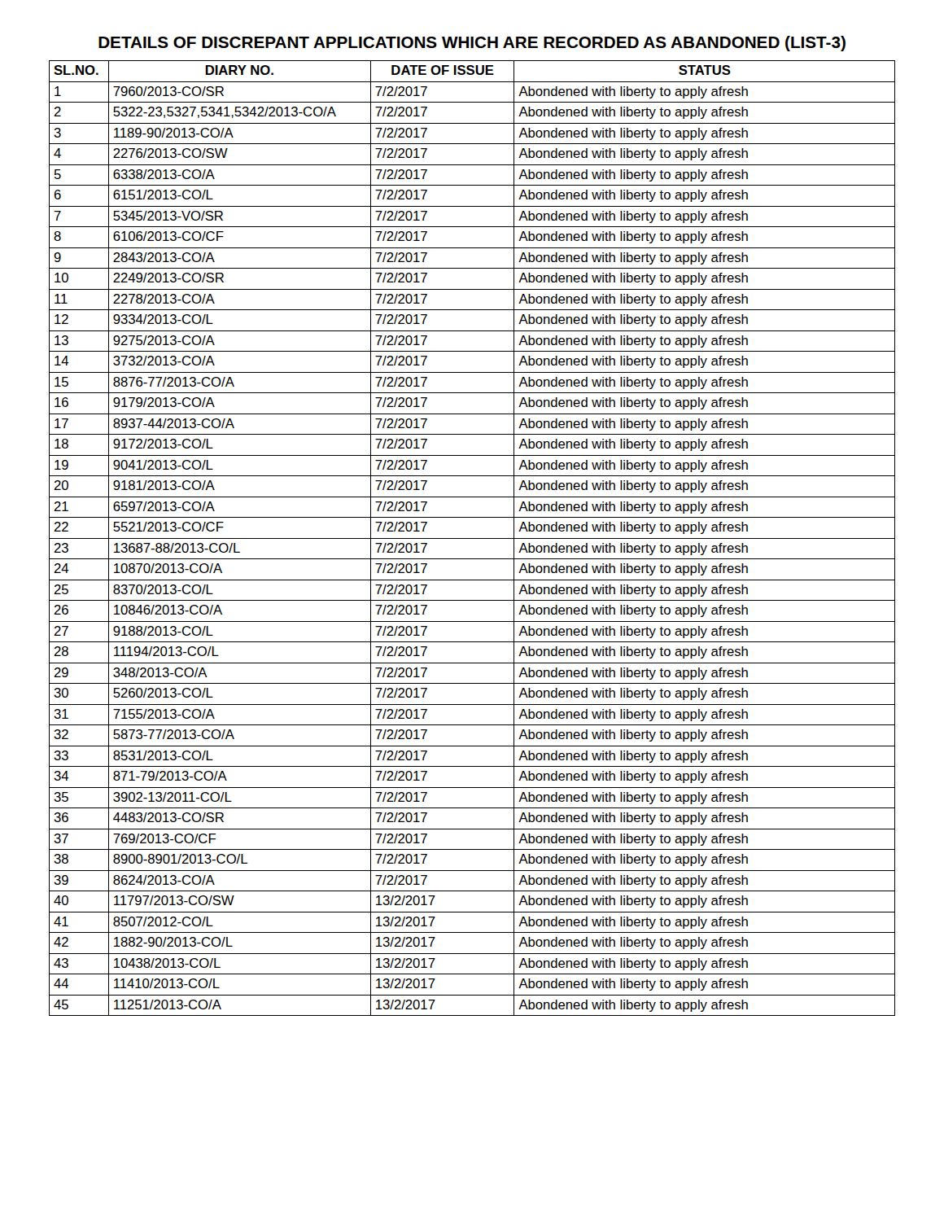DETAILS OF DISCREPANT APPLICATIONS WHICH ARE RECORDED AS ABANDONED (LIST-3)
| SL.NO. | DIARY NO. | DATE OF ISSUE | STATUS |
| --- | --- | --- | --- |
| 1 | 7960/2013-CO/SR | 7/2/2017 | Abondened with liberty to apply afresh |
| 2 | 5322-23,5327,5341,5342/2013-CO/A | 7/2/2017 | Abondened with liberty to apply afresh |
| 3 | 1189-90/2013-CO/A | 7/2/2017 | Abondened with liberty to apply afresh |
| 4 | 2276/2013-CO/SW | 7/2/2017 | Abondened with liberty to apply afresh |
| 5 | 6338/2013-CO/A | 7/2/2017 | Abondened with liberty to apply afresh |
| 6 | 6151/2013-CO/L | 7/2/2017 | Abondened with liberty to apply afresh |
| 7 | 5345/2013-VO/SR | 7/2/2017 | Abondened with liberty to apply afresh |
| 8 | 6106/2013-CO/CF | 7/2/2017 | Abondened with liberty to apply afresh |
| 9 | 2843/2013-CO/A | 7/2/2017 | Abondened with liberty to apply afresh |
| 10 | 2249/2013-CO/SR | 7/2/2017 | Abondened with liberty to apply afresh |
| 11 | 2278/2013-CO/A | 7/2/2017 | Abondened with liberty to apply afresh |
| 12 | 9334/2013-CO/L | 7/2/2017 | Abondened with liberty to apply afresh |
| 13 | 9275/2013-CO/A | 7/2/2017 | Abondened with liberty to apply afresh |
| 14 | 3732/2013-CO/A | 7/2/2017 | Abondened with liberty to apply afresh |
| 15 | 8876-77/2013-CO/A | 7/2/2017 | Abondened with liberty to apply afresh |
| 16 | 9179/2013-CO/A | 7/2/2017 | Abondened with liberty to apply afresh |
| 17 | 8937-44/2013-CO/A | 7/2/2017 | Abondened with liberty to apply afresh |
| 18 | 9172/2013-CO/L | 7/2/2017 | Abondened with liberty to apply afresh |
| 19 | 9041/2013-CO/L | 7/2/2017 | Abondened with liberty to apply afresh |
| 20 | 9181/2013-CO/A | 7/2/2017 | Abondened with liberty to apply afresh |
| 21 | 6597/2013-CO/A | 7/2/2017 | Abondened with liberty to apply afresh |
| 22 | 5521/2013-CO/CF | 7/2/2017 | Abondened with liberty to apply afresh |
| 23 | 13687-88/2013-CO/L | 7/2/2017 | Abondened with liberty to apply afresh |
| 24 | 10870/2013-CO/A | 7/2/2017 | Abondened with liberty to apply afresh |
| 25 | 8370/2013-CO/L | 7/2/2017 | Abondened with liberty to apply afresh |
| 26 | 10846/2013-CO/A | 7/2/2017 | Abondened with liberty to apply afresh |
| 27 | 9188/2013-CO/L | 7/2/2017 | Abondened with liberty to apply afresh |
| 28 | 11194/2013-CO/L | 7/2/2017 | Abondened with liberty to apply afresh |
| 29 | 348/2013-CO/A | 7/2/2017 | Abondened with liberty to apply afresh |
| 30 | 5260/2013-CO/L | 7/2/2017 | Abondened with liberty to apply afresh |
| 31 | 7155/2013-CO/A | 7/2/2017 | Abondened with liberty to apply afresh |
| 32 | 5873-77/2013-CO/A | 7/2/2017 | Abondened with liberty to apply afresh |
| 33 | 8531/2013-CO/L | 7/2/2017 | Abondened with liberty to apply afresh |
| 34 | 871-79/2013-CO/A | 7/2/2017 | Abondened with liberty to apply afresh |
| 35 | 3902-13/2011-CO/L | 7/2/2017 | Abondened with liberty to apply afresh |
| 36 | 4483/2013-CO/SR | 7/2/2017 | Abondened with liberty to apply afresh |
| 37 | 769/2013-CO/CF | 7/2/2017 | Abondened with liberty to apply afresh |
| 38 | 8900-8901/2013-CO/L | 7/2/2017 | Abondened with liberty to apply afresh |
| 39 | 8624/2013-CO/A | 7/2/2017 | Abondened with liberty to apply afresh |
| 40 | 11797/2013-CO/SW | 13/2/2017 | Abondened with liberty to apply afresh |
| 41 | 8507/2012-CO/L | 13/2/2017 | Abondened with liberty to apply afresh |
| 42 | 1882-90/2013-CO/L | 13/2/2017 | Abondened with liberty to apply afresh |
| 43 | 10438/2013-CO/L | 13/2/2017 | Abondened with liberty to apply afresh |
| 44 | 11410/2013-CO/L | 13/2/2017 | Abondened with liberty to apply afresh |
| 45 | 11251/2013-CO/A | 13/2/2017 | Abondened with liberty to apply afresh |